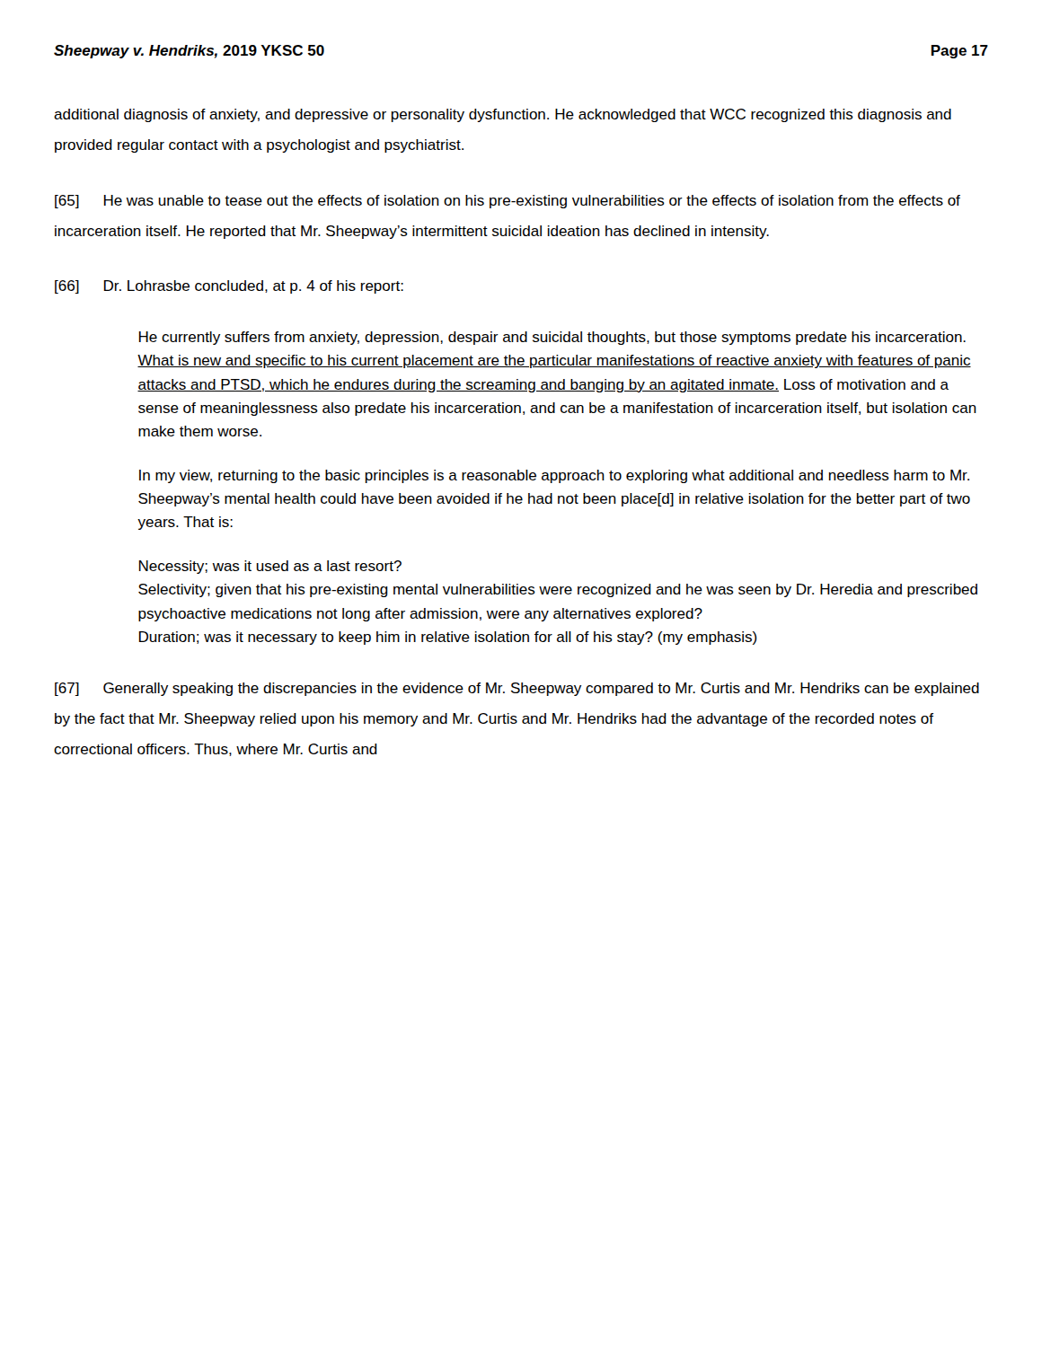Sheepway v. Hendriks, 2019 YKSC 50 Page 17
additional diagnosis of anxiety, and depressive or personality dysfunction. He acknowledged that WCC recognized this diagnosis and provided regular contact with a psychologist and psychiatrist.
[65] He was unable to tease out the effects of isolation on his pre-existing vulnerabilities or the effects of isolation from the effects of incarceration itself. He reported that Mr. Sheepway’s intermittent suicidal ideation has declined in intensity.
[66] Dr. Lohrasbe concluded, at p. 4 of his report:
He currently suffers from anxiety, depression, despair and suicidal thoughts, but those symptoms predate his incarceration. What is new and specific to his current placement are the particular manifestations of reactive anxiety with features of panic attacks and PTSD, which he endures during the screaming and banging by an agitated inmate. Loss of motivation and a sense of meaninglessness also predate his incarceration, and can be a manifestation of incarceration itself, but isolation can make them worse.
In my view, returning to the basic principles is a reasonable approach to exploring what additional and needless harm to Mr. Sheepway’s mental health could have been avoided if he had not been place[d] in relative isolation for the better part of two years. That is:
Necessity; was it used as a last resort?
Selectivity; given that his pre-existing mental vulnerabilities were recognized and he was seen by Dr. Heredia and prescribed psychoactive medications not long after admission, were any alternatives explored?
Duration; was it necessary to keep him in relative isolation for all of his stay? (my emphasis)
[67] Generally speaking the discrepancies in the evidence of Mr. Sheepway compared to Mr. Curtis and Mr. Hendriks can be explained by the fact that Mr. Sheepway relied upon his memory and Mr. Curtis and Mr. Hendriks had the advantage of the recorded notes of correctional officers. Thus, where Mr. Curtis and